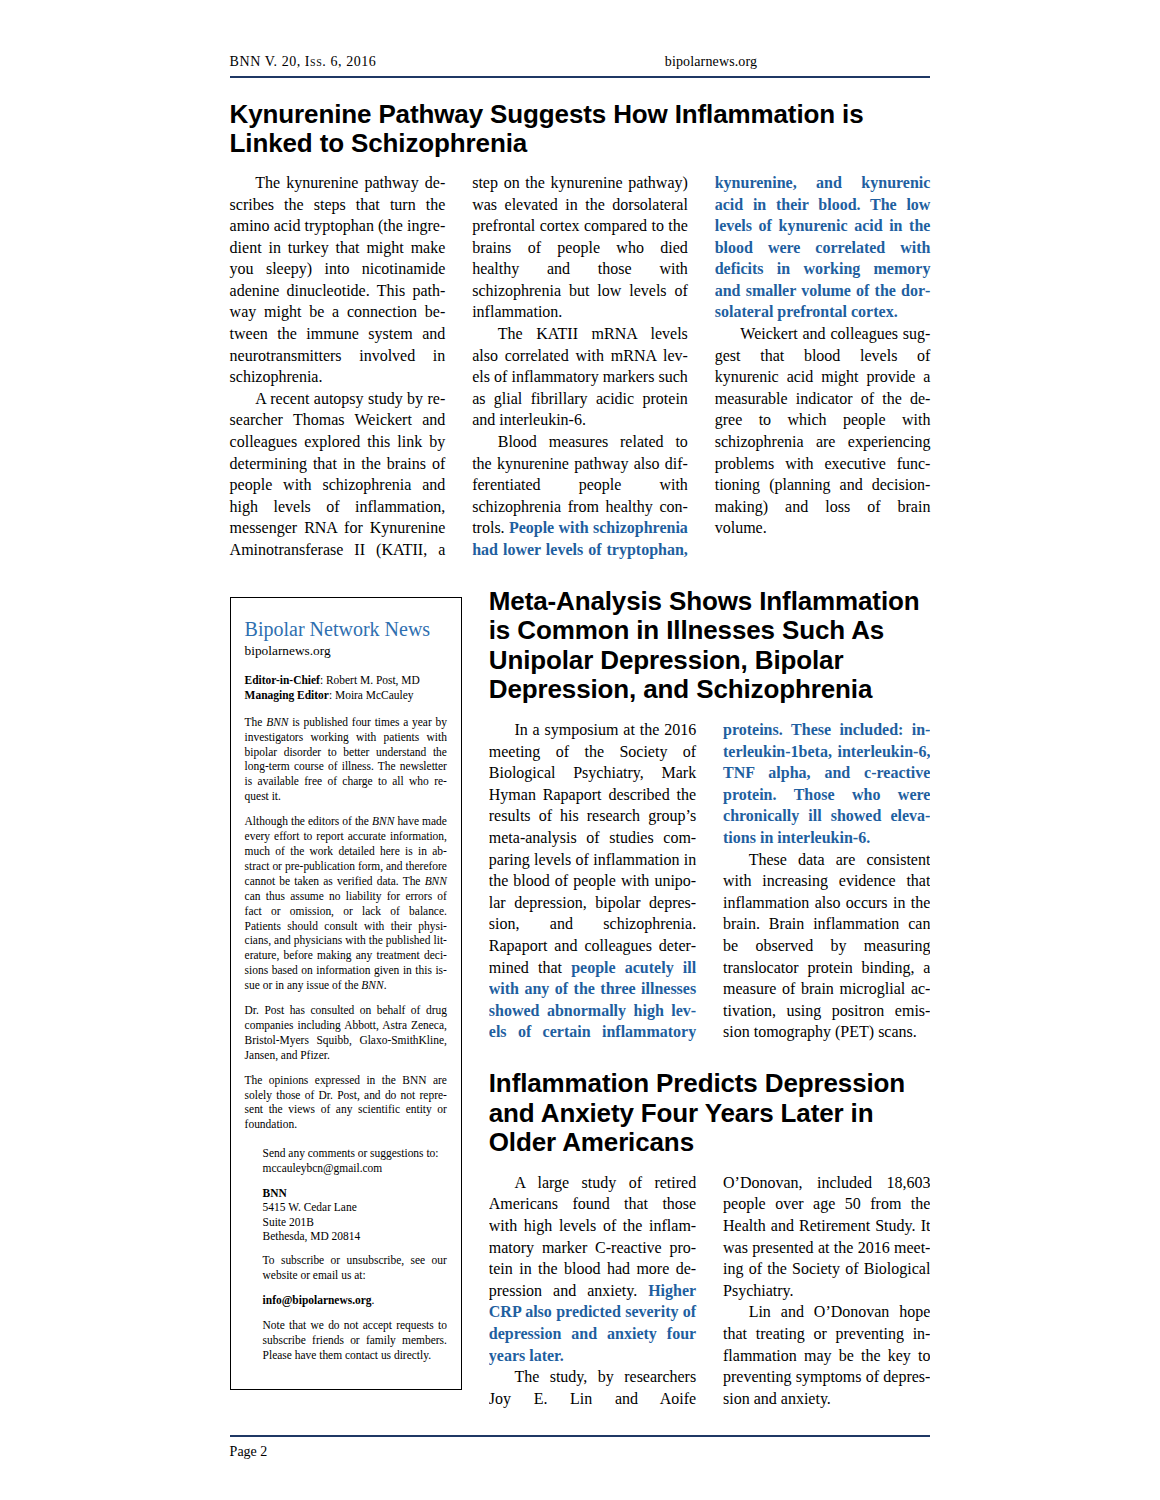BNN V. 20, Iss. 6, 2016
bipolarnews.org
Kynurenine Pathway Suggests How Inflammation is Linked to Schizophrenia
The kynurenine pathway describes the steps that turn the amino acid tryptophan (the ingredient in turkey that might make you sleepy) into nicotinamide adenine dinucleotide. This pathway might be a connection between the immune system and neurotransmitters involved in schizophrenia.
A recent autopsy study by researcher Thomas Weickert and colleagues explored this link by determining that in the brains of people with schizophrenia and high levels of inflammation, messenger RNA for Kynurenine Aminotransferase II (KATII, a step on the kynurenine pathway) was elevated in the dorsolateral prefrontal cortex compared to the brains of people who died healthy and those with schizophrenia but low levels of inflammation.
The KATII mRNA levels also correlated with mRNA levels of inflammatory markers such as glial fibrillary acidic protein and interleukin-6.
Blood measures related to the kynurenine pathway also differentiated people with schizophrenia from healthy controls. People with schizophrenia had lower levels of tryptophan, kynurenine, and kynurenic acid in their blood. The low levels of kynurenic acid in the blood were correlated with deficits in working memory and smaller volume of the dorsolateral prefrontal cortex.
Weickert and colleagues suggest that blood levels of kynurenic acid might provide a measurable indicator of the degree to which people with schizophrenia are experiencing problems with executive functioning (planning and decision-making) and loss of brain volume.
Bipolar Network News
bipolarnews.org
Editor-in-Chief: Robert M. Post, MD
Managing Editor: Moira McCauley
The BNN is published four times a year by investigators working with patients with bipolar disorder to better understand the long-term course of illness. The newsletter is available free of charge to all who request it.
Although the editors of the BNN have made every effort to report accurate information, much of the work detailed here is in abstract or pre-publication form, and therefore cannot be taken as verified data. The BNN can thus assume no liability for errors of fact or omission, or lack of balance. Patients should consult with their physicians, and physicians with the published literature, before making any treatment decisions based on information given in this issue or in any issue of the BNN.
Dr. Post has consulted on behalf of drug companies including Abbott, Astra Zeneca, Bristol-Myers Squibb, Glaxo-SmithKline, Jansen, and Pfizer.
The opinions expressed in the BNN are solely those of Dr. Post, and do not represent the views of any scientific entity or foundation.
Send any comments or suggestions to:
mccauleybcn@gmail.com
BNN
5415 W. Cedar Lane
Suite 201B
Bethesda, MD 20814
To subscribe or unsubscribe, see our website or email us at:
info@bipolarnews.org.
Note that we do not accept requests to subscribe friends or family members. Please have them contact us directly.
Meta-Analysis Shows Inflammation is Common in Illnesses Such As Unipolar Depression, Bipolar Depression, and Schizophrenia
In a symposium at the 2016 meeting of the Society of Biological Psychiatry, Mark Hyman Rapaport described the results of his research group’s meta-analysis of studies comparing levels of inflammation in the blood of people with unipolar depression, bipolar depression, and schizophrenia. Rapaport and colleagues determined that people acutely ill with any of the three illnesses showed abnormally high levels of certain inflammatory proteins. These included: interleukin-1beta, interleukin-6, TNF alpha, and c-reactive protein. Those who were chronically ill showed elevations in interleukin-6.
These data are consistent with increasing evidence that inflammation also occurs in the brain. Brain inflammation can be observed by measuring translocator protein binding, a measure of brain microglial activation, using positron emission tomography (PET) scans.
Inflammation Predicts Depression and Anxiety Four Years Later in Older Americans
A large study of retired Americans found that those with high levels of the inflammatory marker C-reactive protein in the blood had more depression and anxiety. Higher CRP also predicted severity of depression and anxiety four years later.
The study, by researchers Joy E. Lin and Aoife O’Donovan, included 18,603 people over age 50 from the Health and Retirement Study. It was presented at the 2016 meeting of the Society of Biological Psychiatry.
Lin and O’Donovan hope that treating or preventing inflammation may be the key to preventing symptoms of depression and anxiety.
Page 2